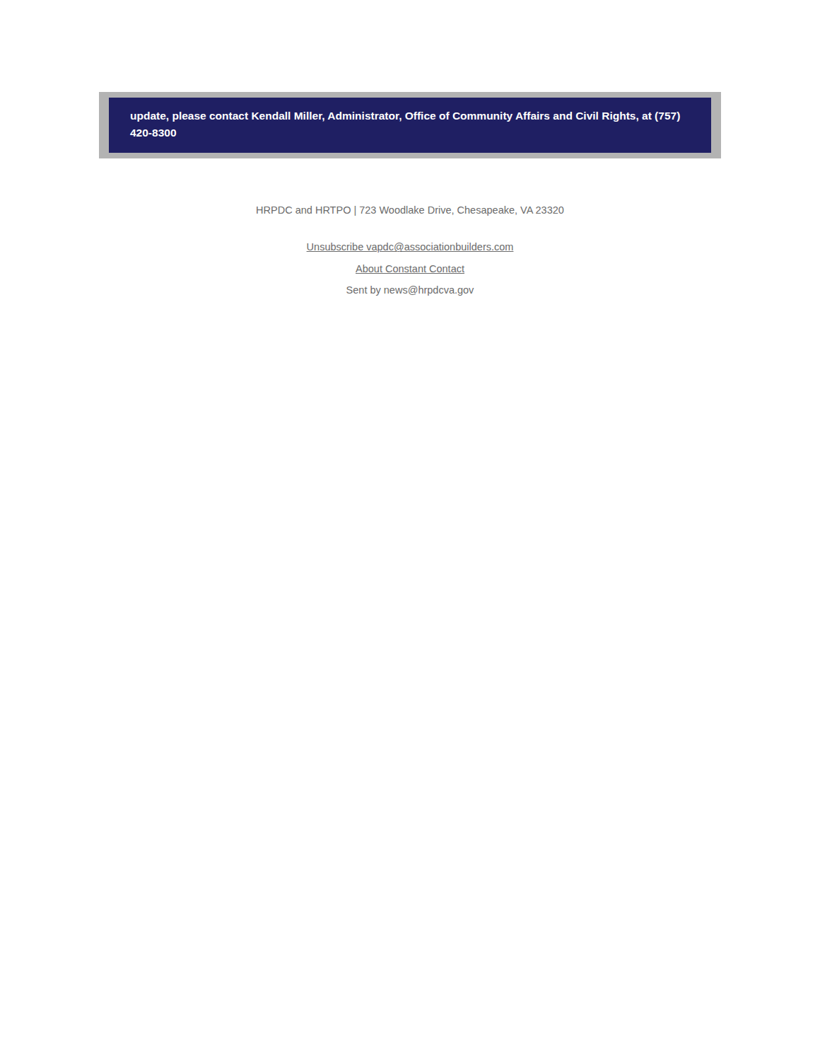update, please contact Kendall Miller, Administrator, Office of Community Affairs and Civil Rights, at (757) 420-8300
HRPDC and HRTPO | 723 Woodlake Drive, Chesapeake, VA 23320
Unsubscribe vapdc@associationbuilders.com
About Constant Contact
Sent by news@hrpdcva.gov